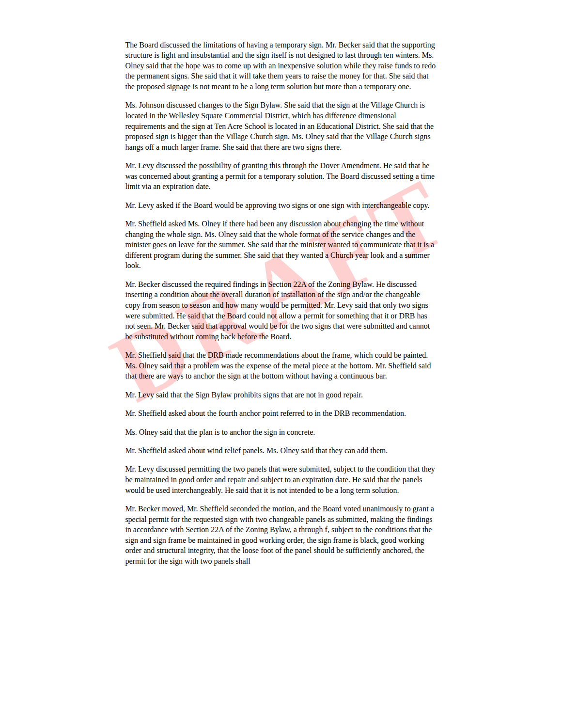DRAFT
The Board discussed the limitations of having a temporary sign. Mr. Becker said that the supporting structure is light and insubstantial and the sign itself is not designed to last through ten winters. Ms. Olney said that the hope was to come up with an inexpensive solution while they raise funds to redo the permanent signs. She said that it will take them years to raise the money for that. She said that the proposed signage is not meant to be a long term solution but more than a temporary one.
Ms. Johnson discussed changes to the Sign Bylaw. She said that the sign at the Village Church is located in the Wellesley Square Commercial District, which has difference dimensional requirements and the sign at Ten Acre School is located in an Educational District. She said that the proposed sign is bigger than the Village Church sign. Ms. Olney said that the Village Church signs hangs off a much larger frame. She said that there are two signs there.
Mr. Levy discussed the possibility of granting this through the Dover Amendment. He said that he was concerned about granting a permit for a temporary solution. The Board discussed setting a time limit via an expiration date.
Mr. Levy asked if the Board would be approving two signs or one sign with interchangeable copy.
Mr. Sheffield asked Ms. Olney if there had been any discussion about changing the time without changing the whole sign. Ms. Olney said that the whole format of the service changes and the minister goes on leave for the summer. She said that the minister wanted to communicate that it is a different program during the summer. She said that they wanted a Church year look and a summer look.
Mr. Becker discussed the required findings in Section 22A of the Zoning Bylaw. He discussed inserting a condition about the overall duration of installation of the sign and/or the changeable copy from season to season and how many would be permitted. Mr. Levy said that only two signs were submitted. He said that the Board could not allow a permit for something that it or DRB has not seen. Mr. Becker said that approval would be for the two signs that were submitted and cannot be substituted without coming back before the Board.
Mr. Sheffield said that the DRB made recommendations about the frame, which could be painted. Ms. Olney said that a problem was the expense of the metal piece at the bottom. Mr. Sheffield said that there are ways to anchor the sign at the bottom without having a continuous bar.
Mr. Levy said that the Sign Bylaw prohibits signs that are not in good repair.
Mr. Sheffield asked about the fourth anchor point referred to in the DRB recommendation.
Ms. Olney said that the plan is to anchor the sign in concrete.
Mr. Sheffield asked about wind relief panels. Ms. Olney said that they can add them.
Mr. Levy discussed permitting the two panels that were submitted, subject to the condition that they be maintained in good order and repair and subject to an expiration date. He said that the panels would be used interchangeably. He said that it is not intended to be a long term solution.
Mr. Becker moved, Mr. Sheffield seconded the motion, and the Board voted unanimously to grant a special permit for the requested sign with two changeable panels as submitted, making the findings in accordance with Section 22A of the Zoning Bylaw, a through f, subject to the conditions that the sign and sign frame be maintained in good working order, the sign frame is black, good working order and structural integrity, that the loose foot of the panel should be sufficiently anchored, the permit for the sign with two panels shall